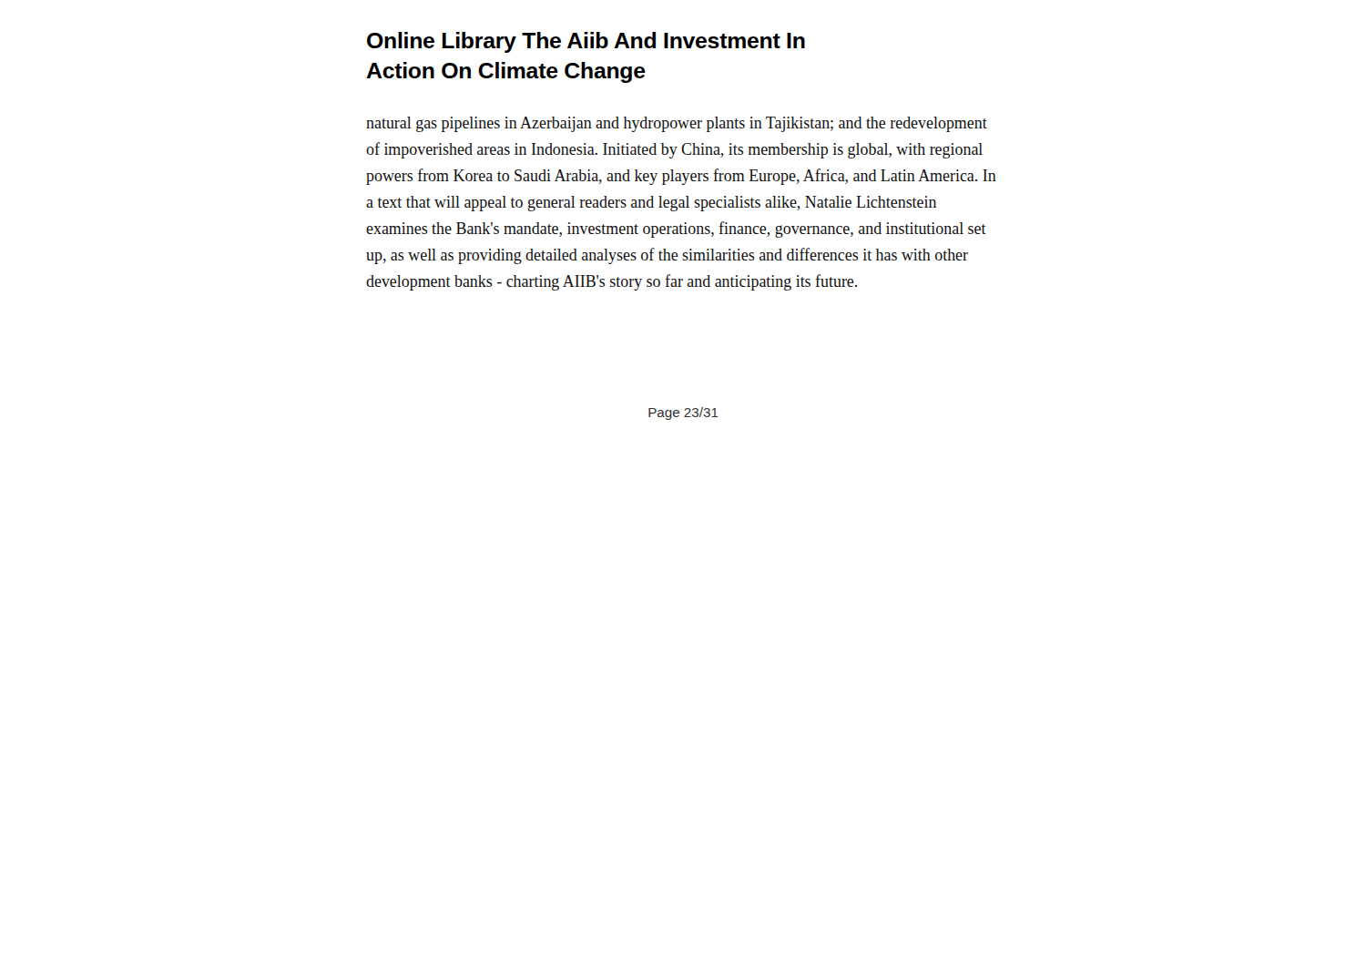Online Library The Aiib And Investment In Action On Climate Change
natural gas pipelines in Azerbaijan and hydropower plants in Tajikistan; and the redevelopment of impoverished areas in Indonesia. Initiated by China, its membership is global, with regional powers from Korea to Saudi Arabia, and key players from Europe, Africa, and Latin America. In a text that will appeal to general readers and legal specialists alike, Natalie Lichtenstein examines the Bank's mandate, investment operations, finance, governance, and institutional set up, as well as providing detailed analyses of the similarities and differences it has with other development banks - charting AIIB's story so far and anticipating its future.
Page 23/31